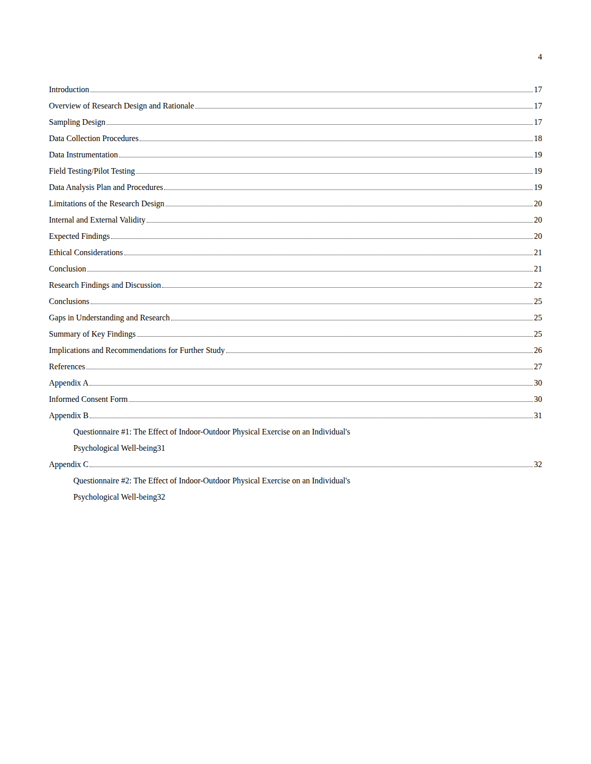4
Introduction 17
Overview of Research Design and Rationale 17
Sampling Design 17
Data Collection Procedures 18
Data Instrumentation 19
Field Testing/Pilot Testing 19
Data Analysis Plan and Procedures 19
Limitations of the Research Design 20
Internal and External Validity 20
Expected Findings 20
Ethical Considerations 21
Conclusion 21
Research Findings and Discussion 22
Conclusions 25
Gaps in Understanding and Research 25
Summary of Key Findings 25
Implications and Recommendations for Further Study 26
References 27
Appendix A 30
Informed Consent Form 30
Appendix B 31
Questionnaire #1: The Effect of Indoor-Outdoor Physical Exercise on an Individual's Psychological Well-being 31
Appendix C 32
Questionnaire #2: The Effect of Indoor-Outdoor Physical Exercise on an Individual's Psychological Well-being 32